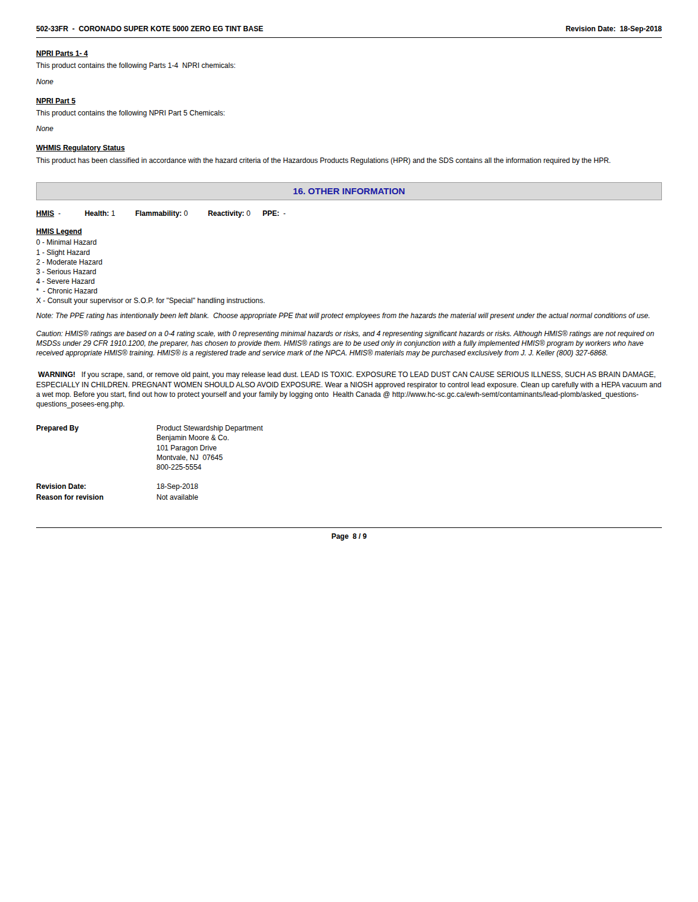502-33FR - CORONADO SUPER KOTE 5000 ZERO EG TINT BASE
Revision Date: 18-Sep-2018
NPRI Parts 1- 4
This product contains the following Parts 1-4 NPRI chemicals:
None
NPRI Part 5
This product contains the following NPRI Part 5 Chemicals:
None
WHMIS Regulatory Status
This product has been classified in accordance with the hazard criteria of the Hazardous Products Regulations (HPR) and the SDS contains all the information required by the HPR.
16. OTHER INFORMATION
HMIS - Health: 1 Flammability: 0 Reactivity: 0 PPE: -
HMIS Legend
0 - Minimal Hazard
1 - Slight Hazard
2 - Moderate Hazard
3 - Serious Hazard
4 - Severe Hazard
* - Chronic Hazard
X - Consult your supervisor or S.O.P. for "Special" handling instructions.
Note: The PPE rating has intentionally been left blank. Choose appropriate PPE that will protect employees from the hazards the material will present under the actual normal conditions of use.
Caution: HMIS® ratings are based on a 0-4 rating scale, with 0 representing minimal hazards or risks, and 4 representing significant hazards or risks. Although HMIS® ratings are not required on MSDSs under 29 CFR 1910.1200, the preparer, has chosen to provide them. HMIS® ratings are to be used only in conjunction with a fully implemented HMIS® program by workers who have received appropriate HMIS® training. HMIS® is a registered trade and service mark of the NPCA. HMIS® materials may be purchased exclusively from J. J. Keller (800) 327-6868.
WARNING! If you scrape, sand, or remove old paint, you may release lead dust. LEAD IS TOXIC. EXPOSURE TO LEAD DUST CAN CAUSE SERIOUS ILLNESS, SUCH AS BRAIN DAMAGE, ESPECIALLY IN CHILDREN. PREGNANT WOMEN SHOULD ALSO AVOID EXPOSURE. Wear a NIOSH approved respirator to control lead exposure. Clean up carefully with a HEPA vacuum and a wet mop. Before you start, find out how to protect yourself and your family by logging onto Health Canada @ http://www.hc-sc.gc.ca/ewh-semt/contaminants/lead-plomb/asked_questions-questions_posees-eng.php.
| Prepared By | Product Stewardship Department Benjamin Moore & Co. 101 Paragon Drive Montvale, NJ 07645 800-225-5554 |
| Revision Date: | 18-Sep-2018 |
| Reason for revision | Not available |
Page 8 / 9